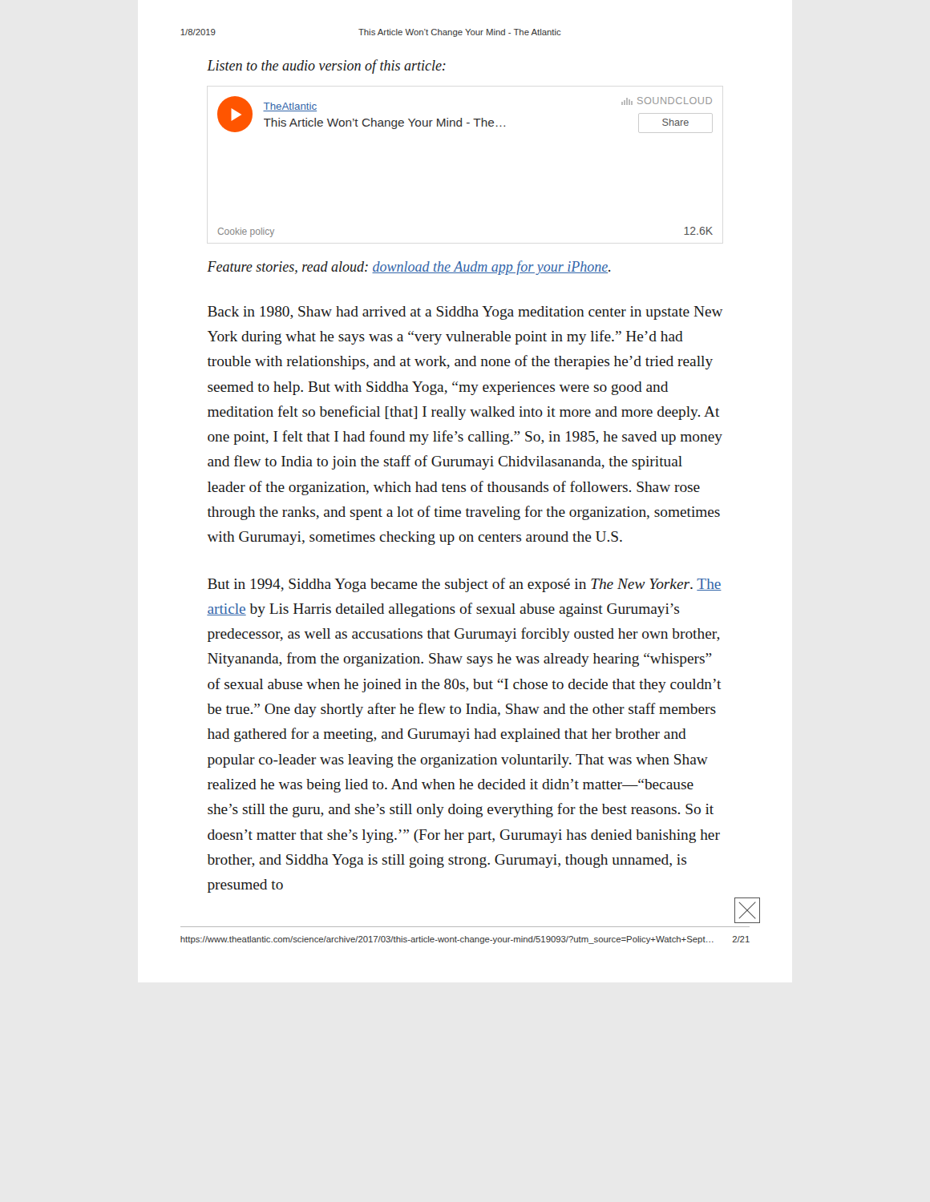1/8/2019
This Article Won’t Change Your Mind - The Atlantic
Listen to the audio version of this article:
TheAtlantic
This Article Won’t Change Your Mind - The…
SOUNDCLOUD
Share
Cookie policy 12.6K
Feature stories, read aloud: download the Audm app for your iPhone.
Back in 1980, Shaw had arrived at a Siddha Yoga meditation center in upstate New York during what he says was a “very vulnerable point in my life.” He’d had trouble with relationships, and at work, and none of the therapies he’d tried really seemed to help. But with Siddha Yoga, “my experiences were so good and meditation felt so beneficial [that] I really walked into it more and more deeply. At one point, I felt that I had found my life’s calling.” So, in 1985, he saved up money and flew to India to join the staff of Gurumayi Chidvilasananda, the spiritual leader of the organization, which had tens of thousands of followers. Shaw rose through the ranks, and spent a lot of time traveling for the organization, sometimes with Gurumayi, sometimes checking up on centers around the U.S.
But in 1994, Siddha Yoga became the subject of an exposé in The New Yorker. The article by Lis Harris detailed allegations of sexual abuse against Gurumayi’s predecessor, as well as accusations that Gurumayi forcibly ousted her own brother, Nityananda, from the organization. Shaw says he was already hearing “whispers” of sexual abuse when he joined in the 80s, but “I chose to decide that they couldn’t be true.” One day shortly after he flew to India, Shaw and the other staff members had gathered for a meeting, and Gurumayi had explained that her brother and popular co-leader was leaving the organization voluntarily. That was when Shaw realized he was being lied to. And when he decided it didn’t matter—“because she’s still the guru, and she’s still only doing everything for the best reasons. So it doesn’t matter that she’s lying.’” (For her part, Gurumayi has denied banishing her brother, and Siddha Yoga is still going strong. Gurumayi, though unnamed, is presumed to
https://www.theatlantic.com/science/archive/2017/03/this-article-wont-change-your-mind/519093/?utm_source=Policy+Watch+September+2018&utm…
2/21